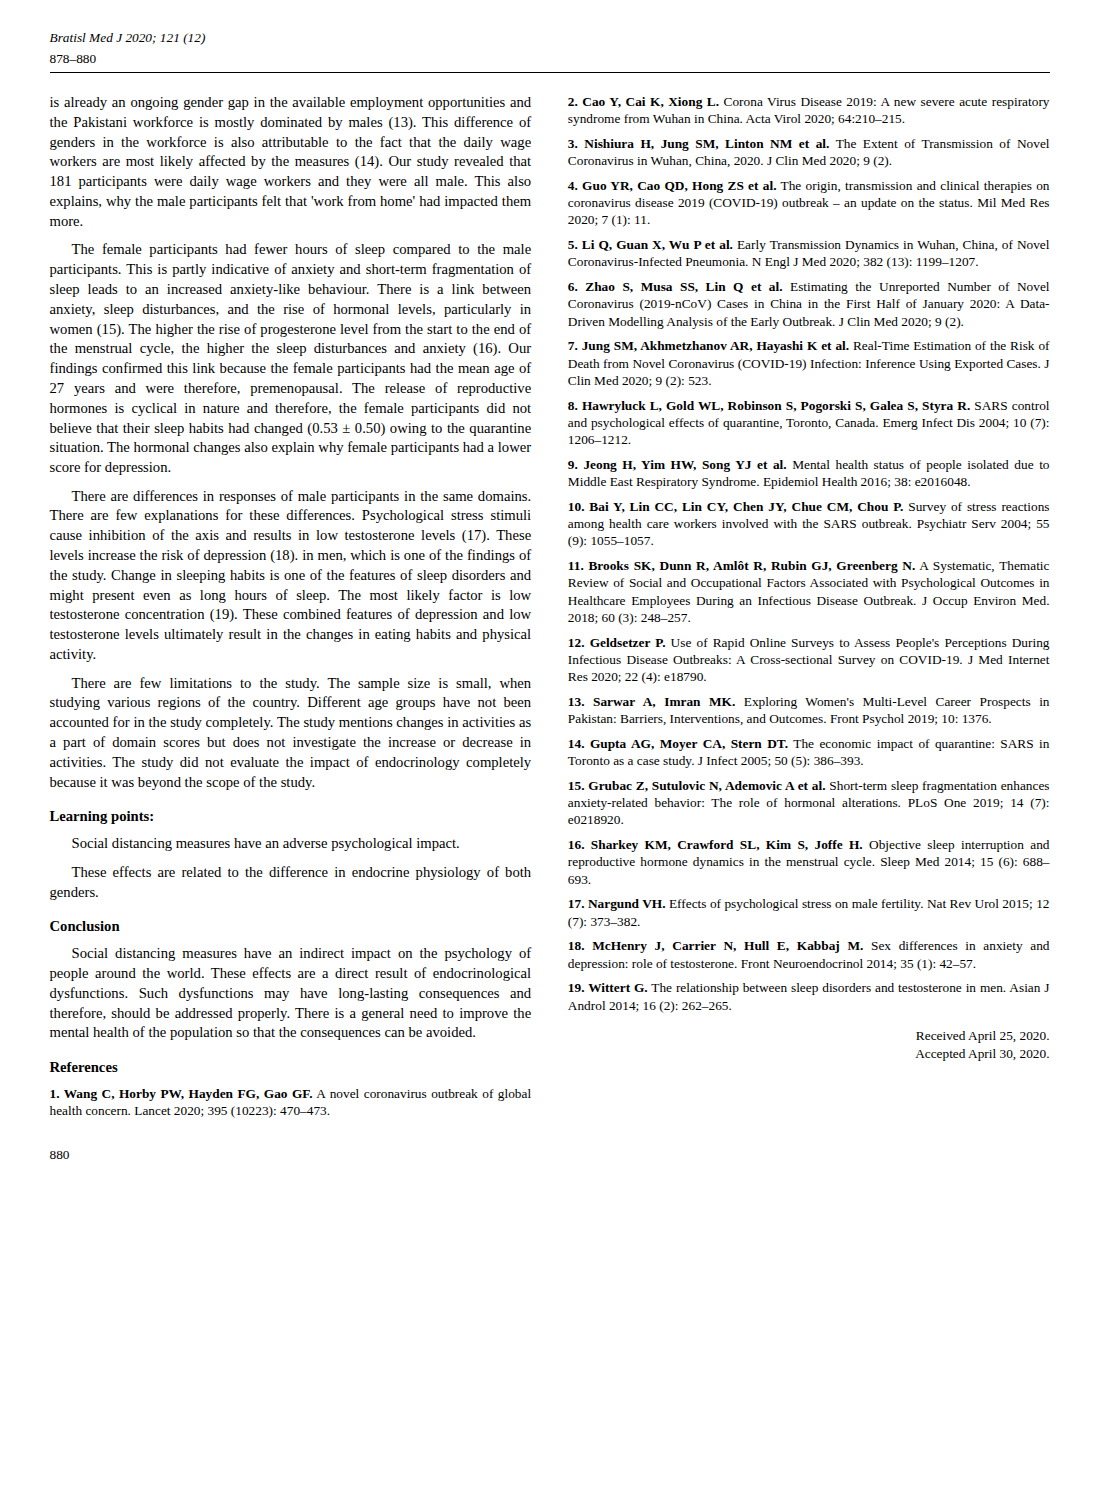Bratisl Med J 2020; 121 (12)
878–880
is already an ongoing gender gap in the available employment opportunities and the Pakistani workforce is mostly dominated by males (13). This difference of genders in the workforce is also attributable to the fact that the daily wage workers are most likely affected by the measures (14). Our study revealed that 181 participants were daily wage workers and they were all male. This also explains, why the male participants felt that 'work from home' had impacted them more.
The female participants had fewer hours of sleep compared to the male participants. This is partly indicative of anxiety and short-term fragmentation of sleep leads to an increased anxiety-like behaviour. There is a link between anxiety, sleep disturbances, and the rise of hormonal levels, particularly in women (15). The higher the rise of progesterone level from the start to the end of the menstrual cycle, the higher the sleep disturbances and anxiety (16). Our findings confirmed this link because the female participants had the mean age of 27 years and were therefore, premenopausal. The release of reproductive hormones is cyclical in nature and therefore, the female participants did not believe that their sleep habits had changed (0.53 ± 0.50) owing to the quarantine situation. The hormonal changes also explain why female participants had a lower score for depression.
There are differences in responses of male participants in the same domains. There are few explanations for these differences. Psychological stress stimuli cause inhibition of the axis and results in low testosterone levels (17). These levels increase the risk of depression (18). in men, which is one of the findings of the study. Change in sleeping habits is one of the features of sleep disorders and might present even as long hours of sleep. The most likely factor is low testosterone concentration (19). These combined features of depression and low testosterone levels ultimately result in the changes in eating habits and physical activity.
There are few limitations to the study. The sample size is small, when studying various regions of the country. Different age groups have not been accounted for in the study completely. The study mentions changes in activities as a part of domain scores but does not investigate the increase or decrease in activities. The study did not evaluate the impact of endocrinology completely because it was beyond the scope of the study.
Learning points:
Social distancing measures have an adverse psychological impact.
These effects are related to the difference in endocrine physiology of both genders.
Conclusion
Social distancing measures have an indirect impact on the psychology of people around the world. These effects are a direct result of endocrinological dysfunctions. Such dysfunctions may have long-lasting consequences and therefore, should be addressed properly. There is a general need to improve the mental health of the population so that the consequences can be avoided.
References
1. Wang C, Horby PW, Hayden FG, Gao GF. A novel coronavirus outbreak of global health concern. Lancet 2020; 395 (10223): 470–473.
2. Cao Y, Cai K, Xiong L. Corona Virus Disease 2019: A new severe acute respiratory syndrome from Wuhan in China. Acta Virol 2020; 64:210–215.
3. Nishiura H, Jung SM, Linton NM et al. The Extent of Transmission of Novel Coronavirus in Wuhan, China, 2020. J Clin Med 2020; 9 (2).
4. Guo YR, Cao QD, Hong ZS et al. The origin, transmission and clinical therapies on coronavirus disease 2019 (COVID-19) outbreak – an update on the status. Mil Med Res 2020; 7 (1): 11.
5. Li Q, Guan X, Wu P et al. Early Transmission Dynamics in Wuhan, China, of Novel Coronavirus-Infected Pneumonia. N Engl J Med 2020; 382 (13): 1199–1207.
6. Zhao S, Musa SS, Lin Q et al. Estimating the Unreported Number of Novel Coronavirus (2019-nCoV) Cases in China in the First Half of January 2020: A Data-Driven Modelling Analysis of the Early Outbreak. J Clin Med 2020; 9 (2).
7. Jung SM, Akhmetzhanov AR, Hayashi K et al. Real-Time Estimation of the Risk of Death from Novel Coronavirus (COVID-19) Infection: Inference Using Exported Cases. J Clin Med 2020; 9 (2): 523.
8. Hawryluck L, Gold WL, Robinson S, Pogorski S, Galea S, Styra R. SARS control and psychological effects of quarantine, Toronto, Canada. Emerg Infect Dis 2004; 10 (7): 1206–1212.
9. Jeong H, Yim HW, Song YJ et al. Mental health status of people isolated due to Middle East Respiratory Syndrome. Epidemiol Health 2016; 38: e2016048.
10. Bai Y, Lin CC, Lin CY, Chen JY, Chue CM, Chou P. Survey of stress reactions among health care workers involved with the SARS outbreak. Psychiatr Serv 2004; 55 (9): 1055–1057.
11. Brooks SK, Dunn R, Amlôt R, Rubin GJ, Greenberg N. A Systematic, Thematic Review of Social and Occupational Factors Associated with Psychological Outcomes in Healthcare Employees During an Infectious Disease Outbreak. J Occup Environ Med. 2018; 60 (3): 248–257.
12. Geldsetzer P. Use of Rapid Online Surveys to Assess People's Perceptions During Infectious Disease Outbreaks: A Cross-sectional Survey on COVID-19. J Med Internet Res 2020; 22 (4): e18790.
13. Sarwar A, Imran MK. Exploring Women's Multi-Level Career Prospects in Pakistan: Barriers, Interventions, and Outcomes. Front Psychol 2019; 10: 1376.
14. Gupta AG, Moyer CA, Stern DT. The economic impact of quarantine: SARS in Toronto as a case study. J Infect 2005; 50 (5): 386–393.
15. Grubac Z, Sutulovic N, Ademovic A et al. Short-term sleep fragmentation enhances anxiety-related behavior: The role of hormonal alterations. PLoS One 2019; 14 (7): e0218920.
16. Sharkey KM, Crawford SL, Kim S, Joffe H. Objective sleep interruption and reproductive hormone dynamics in the menstrual cycle. Sleep Med 2014; 15 (6): 688–693.
17. Nargund VH. Effects of psychological stress on male fertility. Nat Rev Urol 2015; 12 (7): 373–382.
18. McHenry J, Carrier N, Hull E, Kabbaj M. Sex differences in anxiety and depression: role of testosterone. Front Neuroendocrinol 2014; 35 (1): 42–57.
19. Wittert G. The relationship between sleep disorders and testosterone in men. Asian J Androl 2014; 16 (2): 262–265.
Received April 25, 2020.
Accepted April 30, 2020.
880